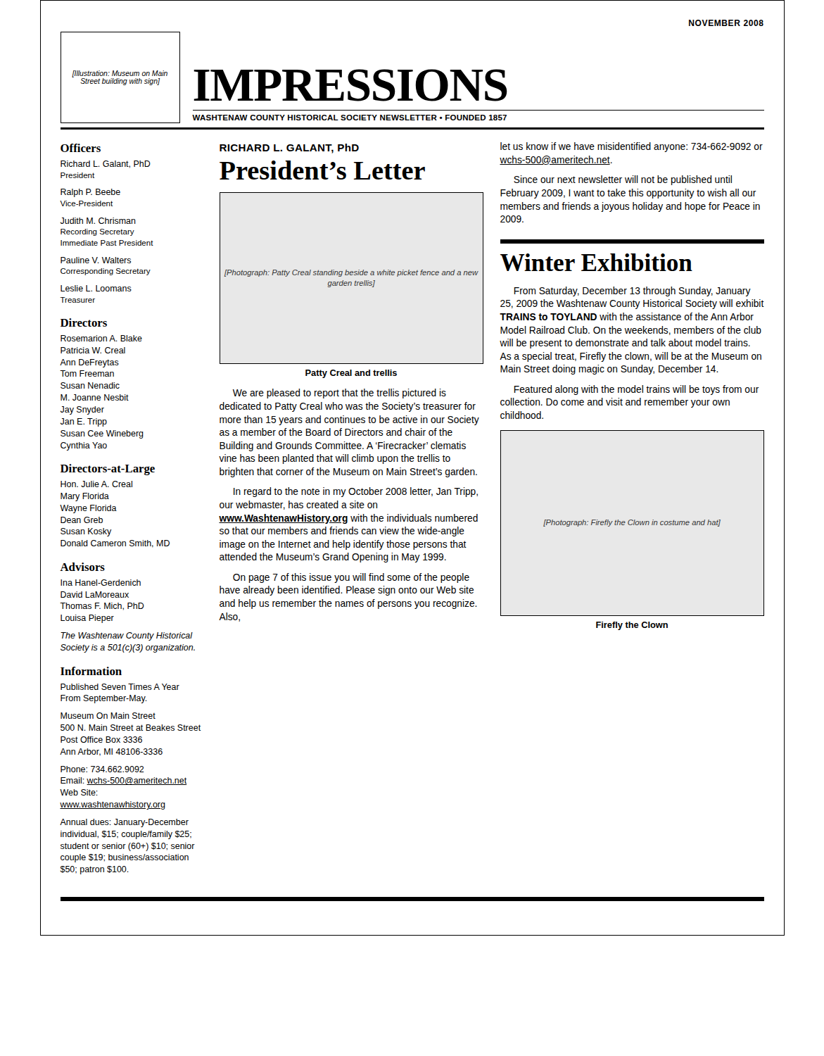NOVEMBER 2008
[Illustration: Museum on Main Street building with sign]
IMPRESSIONS
WASHTENAW COUNTY HISTORICAL SOCIETY NEWSLETTER • FOUNDED 1857
Officers
Richard L. Galant, PhD
President
Ralph P. Beebe
Vice-President
Judith M. Chrisman
Recording Secretary
Immediate Past President
Pauline V. Walters
Corresponding Secretary
Leslie L. Loomans
Treasurer
Directors
Rosemarion A. Blake
Patricia W. Creal
Ann DeFreytas
Tom Freeman
Susan Nenadic
M. Joanne Nesbit
Jay Snyder
Jan E. Tripp
Susan Cee Wineberg
Cynthia Yao
Directors-at-Large
Hon. Julie A. Creal
Mary Florida
Wayne Florida
Dean Greb
Susan Kosky
Donald Cameron Smith, MD
Advisors
Ina Hanel-Gerdenich
David LaMoreaux
Thomas F. Mich, PhD
Louisa Pieper
The Washtenaw County Historical Society is a 501(c)(3) organization.
Information
Published Seven Times A Year
From September-May.
Museum On Main Street
500 N. Main Street at Beakes Street
Post Office Box 3336
Ann Arbor, MI 48106-3336
Phone: 734.662.9092
Email: wchs-500@ameritech.net
Web Site:
www.washtenawhistory.org
Annual dues: January-December individual, $15; couple/family $25; student or senior (60+) $10; senior couple $19; business/association $50; patron $100.
RICHARD L. GALANT, PhD
President’s Letter
[Photograph: Patty Creal standing beside a white picket fence and a new garden trellis]
Patty Creal and trellis
We are pleased to report that the trellis pictured is dedicated to Patty Creal who was the Society’s treasurer for more than 15 years and continues to be active in our Society as a member of the Board of Directors and chair of the Building and Grounds Committee. A ‘Firecracker’ clematis vine has been planted that will climb upon the trellis to brighten that corner of the Museum on Main Street’s garden.
In regard to the note in my October 2008 letter, Jan Tripp, our webmaster, has created a site on www.WashtenawHistory.org with the individuals numbered so that our members and friends can view the wide-angle image on the Internet and help identify those persons that attended the Museum’s Grand Opening in May 1999.
On page 7 of this issue you will find some of the people have already been identified. Please sign onto our Web site and help us remember the names of persons you recognize. Also,
let us know if we have misidentified anyone: 734-662-9092 or wchs-500@ameritech.net.
Since our next newsletter will not be published until February 2009, I want to take this opportunity to wish all our members and friends a joyous holiday and hope for Peace in 2009.
Winter Exhibition
From Saturday, December 13 through Sunday, January 25, 2009 the Washtenaw County Historical Society will exhibit TRAINS to TOYLAND with the assistance of the Ann Arbor Model Railroad Club. On the weekends, members of the club will be present to demonstrate and talk about model trains. As a special treat, Firefly the clown, will be at the Museum on Main Street doing magic on Sunday, December 14.
Featured along with the model trains will be toys from our collection. Do come and visit and remember your own childhood.
[Photograph: Firefly the Clown in costume and hat]
Firefly the Clown